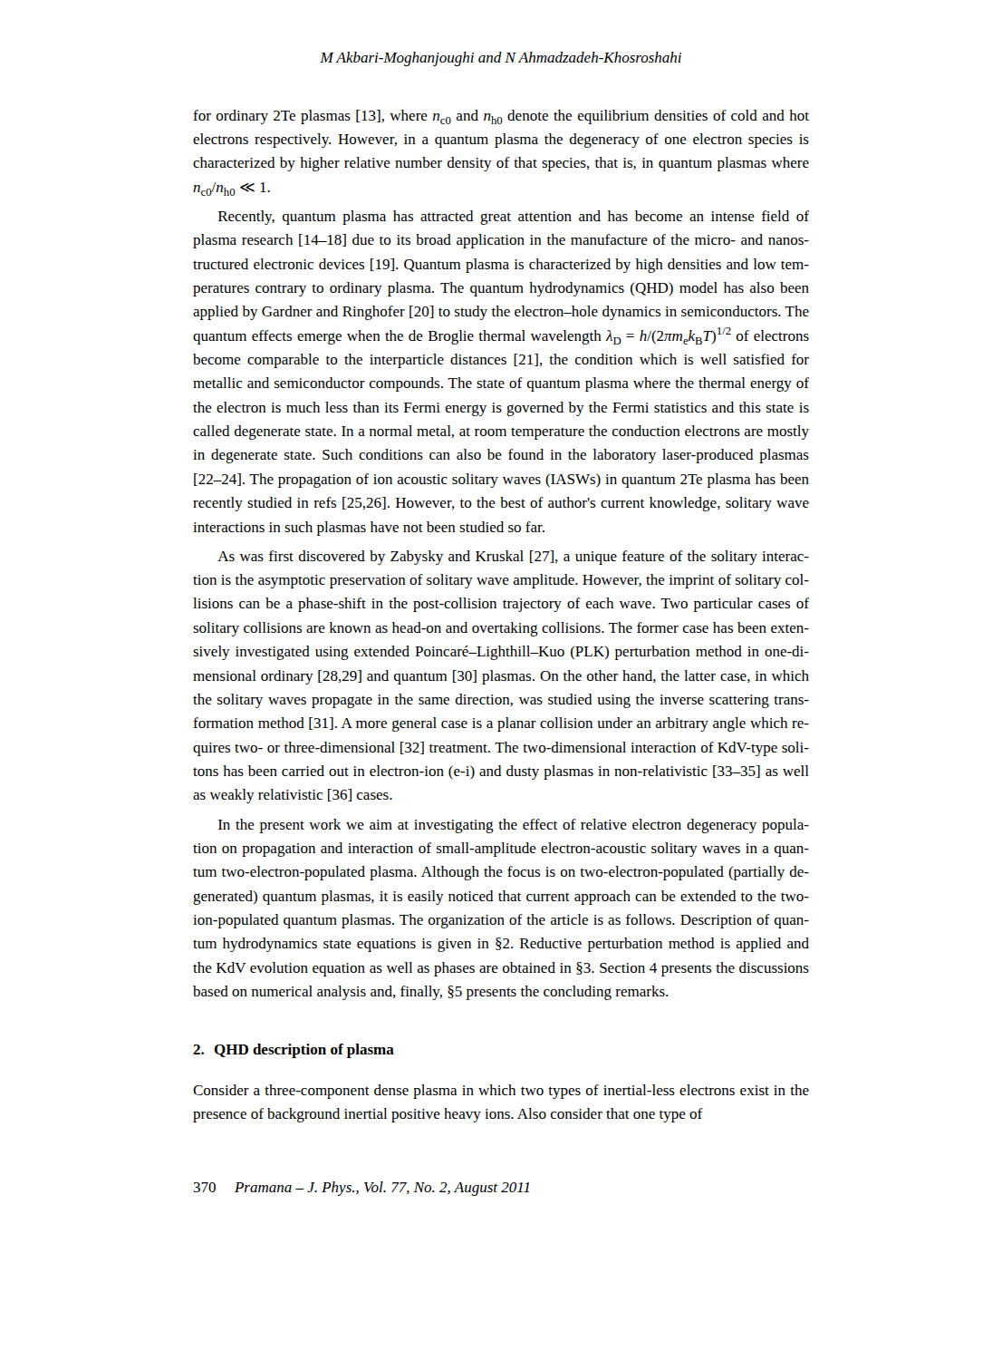M Akbari-Moghanjoughi and N Ahmadzadeh-Khosroshahi
for ordinary 2Te plasmas [13], where nc0 and nh0 denote the equilibrium densities of cold and hot electrons respectively. However, in a quantum plasma the degeneracy of one electron species is characterized by higher relative number density of that species, that is, in quantum plasmas where nc0/nh0 ≪ 1.
Recently, quantum plasma has attracted great attention and has become an intense field of plasma research [14–18] due to its broad application in the manufacture of the micro- and nanostructured electronic devices [19]. Quantum plasma is characterized by high densities and low temperatures contrary to ordinary plasma. The quantum hydrodynamics (QHD) model has also been applied by Gardner and Ringhofer [20] to study the electron–hole dynamics in semiconductors. The quantum effects emerge when the de Broglie thermal wavelength λD = h/(2πmekBT)1/2 of electrons become comparable to the interparticle distances [21], the condition which is well satisfied for metallic and semiconductor compounds. The state of quantum plasma where the thermal energy of the electron is much less than its Fermi energy is governed by the Fermi statistics and this state is called degenerate state. In a normal metal, at room temperature the conduction electrons are mostly in degenerate state. Such conditions can also be found in the laboratory laser-produced plasmas [22–24]. The propagation of ion acoustic solitary waves (IASWs) in quantum 2Te plasma has been recently studied in refs [25,26]. However, to the best of author's current knowledge, solitary wave interactions in such plasmas have not been studied so far.
As was first discovered by Zabysky and Kruskal [27], a unique feature of the solitary interaction is the asymptotic preservation of solitary wave amplitude. However, the imprint of solitary collisions can be a phase-shift in the post-collision trajectory of each wave. Two particular cases of solitary collisions are known as head-on and overtaking collisions. The former case has been extensively investigated using extended Poincaré–Lighthill–Kuo (PLK) perturbation method in one-dimensional ordinary [28,29] and quantum [30] plasmas. On the other hand, the latter case, in which the solitary waves propagate in the same direction, was studied using the inverse scattering transformation method [31]. A more general case is a planar collision under an arbitrary angle which requires two- or three-dimensional [32] treatment. The two-dimensional interaction of KdV-type solitons has been carried out in electron-ion (e-i) and dusty plasmas in non-relativistic [33–35] as well as weakly relativistic [36] cases.
In the present work we aim at investigating the effect of relative electron degeneracy population on propagation and interaction of small-amplitude electron-acoustic solitary waves in a quantum two-electron-populated plasma. Although the focus is on two-electron-populated (partially degenerated) quantum plasmas, it is easily noticed that current approach can be extended to the two-ion-populated quantum plasmas. The organization of the article is as follows. Description of quantum hydrodynamics state equations is given in §2. Reductive perturbation method is applied and the KdV evolution equation as well as phases are obtained in §3. Section 4 presents the discussions based on numerical analysis and, finally, §5 presents the concluding remarks.
2. QHD description of plasma
Consider a three-component dense plasma in which two types of inertial-less electrons exist in the presence of background inertial positive heavy ions. Also consider that one type of
370 Pramana – J. Phys., Vol. 77, No. 2, August 2011